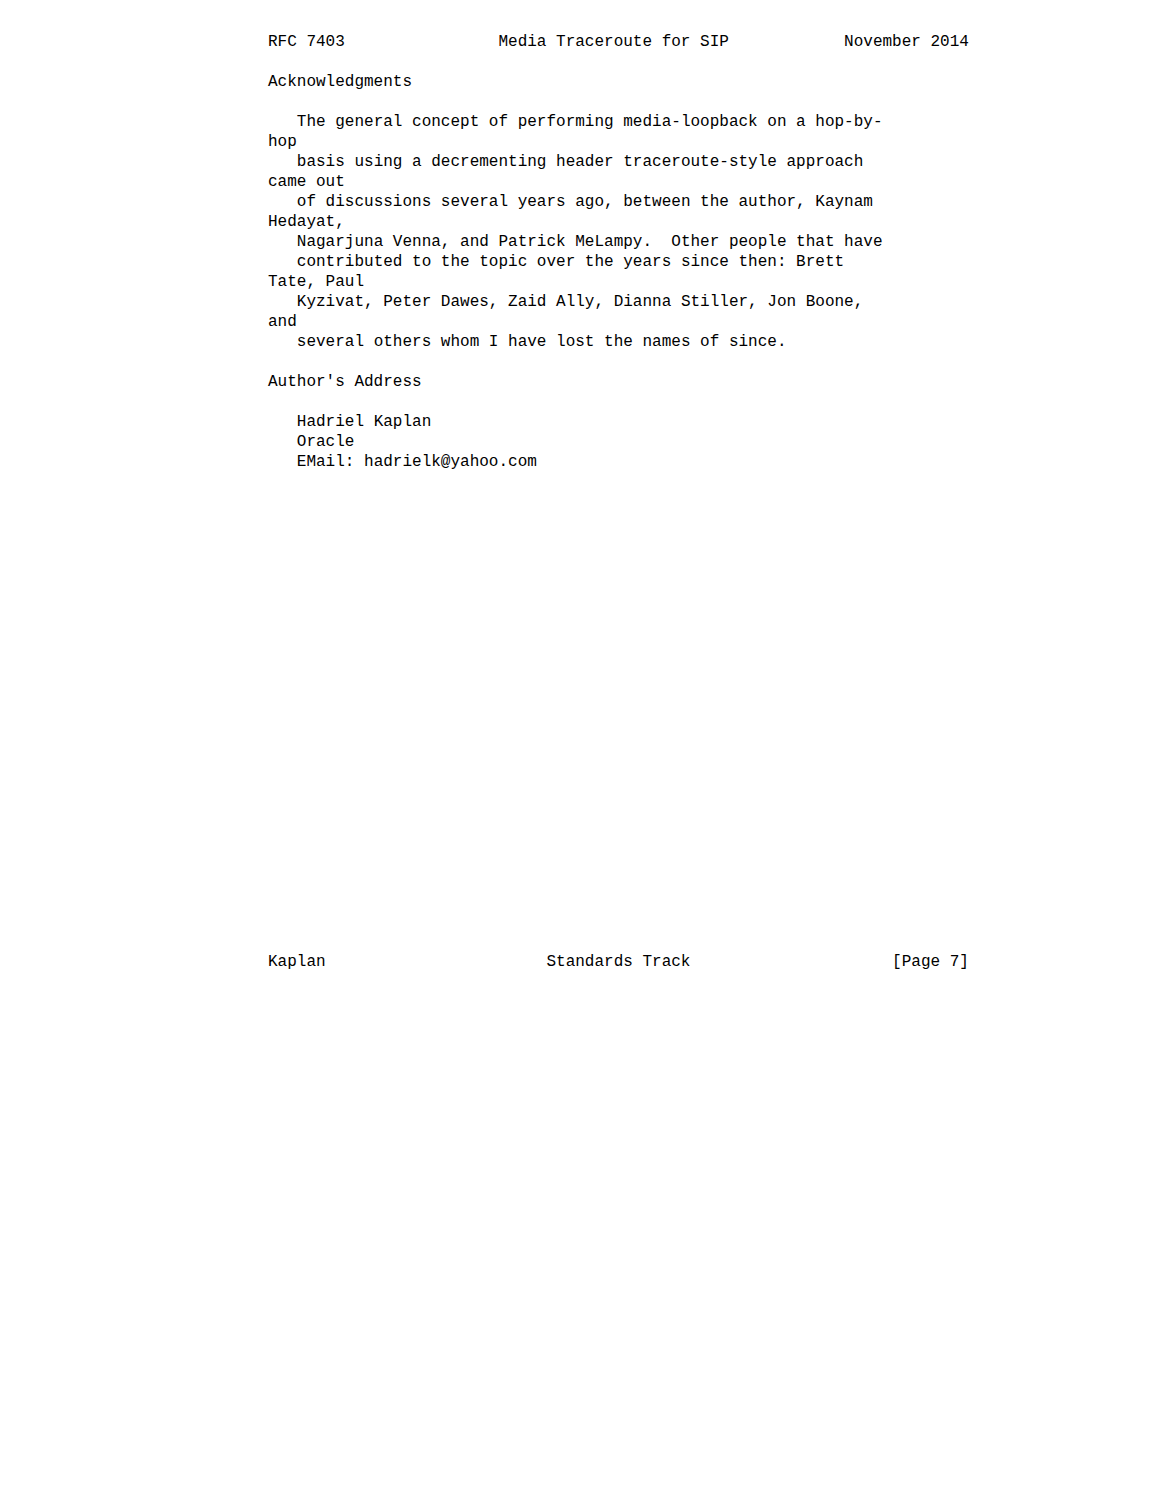RFC 7403                Media Traceroute for SIP            November 2014
Acknowledgments
   The general concept of performing media-loopback on a hop-by-hop
   basis using a decrementing header traceroute-style approach came out
   of discussions several years ago, between the author, Kaynam Hedayat,
   Nagarjuna Venna, and Patrick MeLampy.  Other people that have
   contributed to the topic over the years since then: Brett Tate, Paul
   Kyzivat, Peter Dawes, Zaid Ally, Dianna Stiller, Jon Boone, and
   several others whom I have lost the names of since.
Author's Address
   Hadriel Kaplan
   Oracle
   EMail: hadrielk@yahoo.com
Kaplan                       Standards Track                     [Page 7]